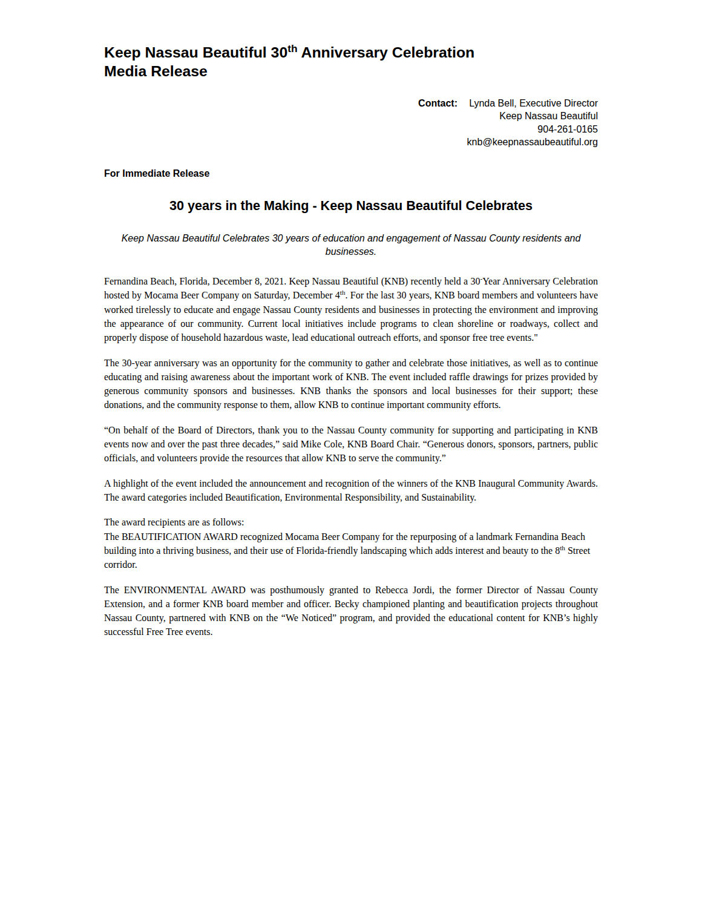Keep Nassau Beautiful 30th Anniversary Celebration
Media Release
Contact: Lynda Bell, Executive Director
Keep Nassau Beautiful
904-261-0165
knb@keepnassaubeautiful.org
For Immediate Release
30 years in the Making - Keep Nassau Beautiful Celebrates
Keep Nassau Beautiful Celebrates 30 years of education and engagement of Nassau County residents and businesses.
Fernandina Beach, Florida, December 8, 2021. Keep Nassau Beautiful (KNB) recently held a 30-Year Anniversary Celebration hosted by Mocama Beer Company on Saturday, December 4th. For the last 30 years, KNB board members and volunteers have worked tirelessly to educate and engage Nassau County residents and businesses in protecting the environment and improving the appearance of our community. Current local initiatives include programs to clean shoreline or roadways, collect and properly dispose of household hazardous waste, lead educational outreach efforts, and sponsor free tree events."
The 30-year anniversary was an opportunity for the community to gather and celebrate those initiatives, as well as to continue educating and raising awareness about the important work of KNB. The event included raffle drawings for prizes provided by generous community sponsors and businesses. KNB thanks the sponsors and local businesses for their support; these donations, and the community response to them, allow KNB to continue important community efforts.
“On behalf of the Board of Directors, thank you to the Nassau County community for supporting and participating in KNB events now and over the past three decades,” said Mike Cole, KNB Board Chair. “Generous donors, sponsors, partners, public officials, and volunteers provide the resources that allow KNB to serve the community.”
A highlight of the event included the announcement and recognition of the winners of the KNB Inaugural Community Awards. The award categories included Beautification, Environmental Responsibility, and Sustainability.
The award recipients are as follows:
The BEAUTIFICATION AWARD recognized Mocama Beer Company for the repurposing of a landmark Fernandina Beach building into a thriving business, and their use of Florida-friendly landscaping which adds interest and beauty to the 8th Street corridor.
The ENVIRONMENTAL AWARD was posthumously granted to Rebecca Jordi, the former Director of Nassau County Extension, and a former KNB board member and officer. Becky championed planting and beautification projects throughout Nassau County, partnered with KNB on the “We Noticed” program, and provided the educational content for KNB’s highly successful Free Tree events.